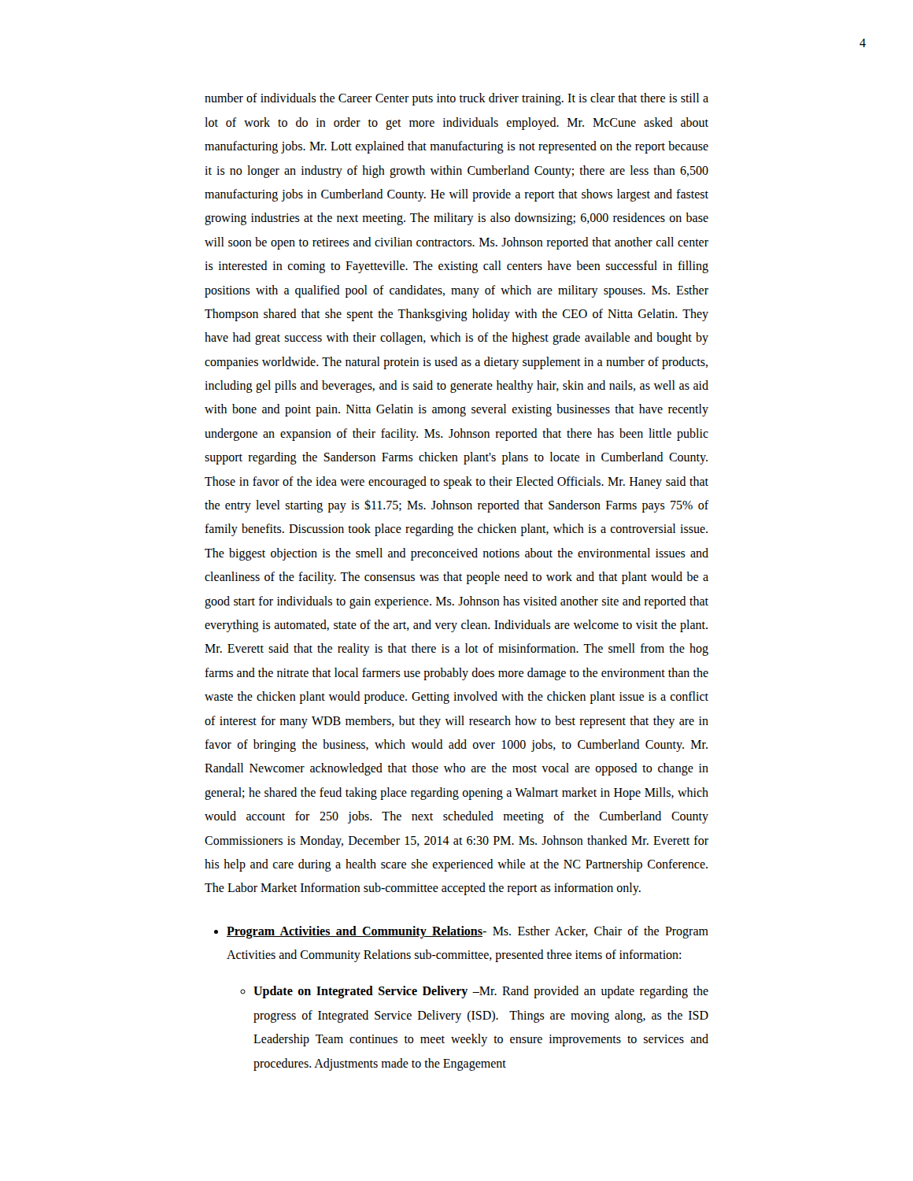4
number of individuals the Career Center puts into truck driver training. It is clear that there is still a lot of work to do in order to get more individuals employed. Mr. McCune asked about manufacturing jobs. Mr. Lott explained that manufacturing is not represented on the report because it is no longer an industry of high growth within Cumberland County; there are less than 6,500 manufacturing jobs in Cumberland County. He will provide a report that shows largest and fastest growing industries at the next meeting. The military is also downsizing; 6,000 residences on base will soon be open to retirees and civilian contractors. Ms. Johnson reported that another call center is interested in coming to Fayetteville. The existing call centers have been successful in filling positions with a qualified pool of candidates, many of which are military spouses. Ms. Esther Thompson shared that she spent the Thanksgiving holiday with the CEO of Nitta Gelatin. They have had great success with their collagen, which is of the highest grade available and bought by companies worldwide. The natural protein is used as a dietary supplement in a number of products, including gel pills and beverages, and is said to generate healthy hair, skin and nails, as well as aid with bone and point pain. Nitta Gelatin is among several existing businesses that have recently undergone an expansion of their facility. Ms. Johnson reported that there has been little public support regarding the Sanderson Farms chicken plant's plans to locate in Cumberland County. Those in favor of the idea were encouraged to speak to their Elected Officials. Mr. Haney said that the entry level starting pay is $11.75; Ms. Johnson reported that Sanderson Farms pays 75% of family benefits. Discussion took place regarding the chicken plant, which is a controversial issue. The biggest objection is the smell and preconceived notions about the environmental issues and cleanliness of the facility. The consensus was that people need to work and that plant would be a good start for individuals to gain experience. Ms. Johnson has visited another site and reported that everything is automated, state of the art, and very clean. Individuals are welcome to visit the plant. Mr. Everett said that the reality is that there is a lot of misinformation. The smell from the hog farms and the nitrate that local farmers use probably does more damage to the environment than the waste the chicken plant would produce. Getting involved with the chicken plant issue is a conflict of interest for many WDB members, but they will research how to best represent that they are in favor of bringing the business, which would add over 1000 jobs, to Cumberland County. Mr. Randall Newcomer acknowledged that those who are the most vocal are opposed to change in general; he shared the feud taking place regarding opening a Walmart market in Hope Mills, which would account for 250 jobs. The next scheduled meeting of the Cumberland County Commissioners is Monday, December 15, 2014 at 6:30 PM. Ms. Johnson thanked Mr. Everett for his help and care during a health scare she experienced while at the NC Partnership Conference. The Labor Market Information sub-committee accepted the report as information only.
Program Activities and Community Relations- Ms. Esther Acker, Chair of the Program Activities and Community Relations sub-committee, presented three items of information:
Update on Integrated Service Delivery –Mr. Rand provided an update regarding the progress of Integrated Service Delivery (ISD). Things are moving along, as the ISD Leadership Team continues to meet weekly to ensure improvements to services and procedures. Adjustments made to the Engagement